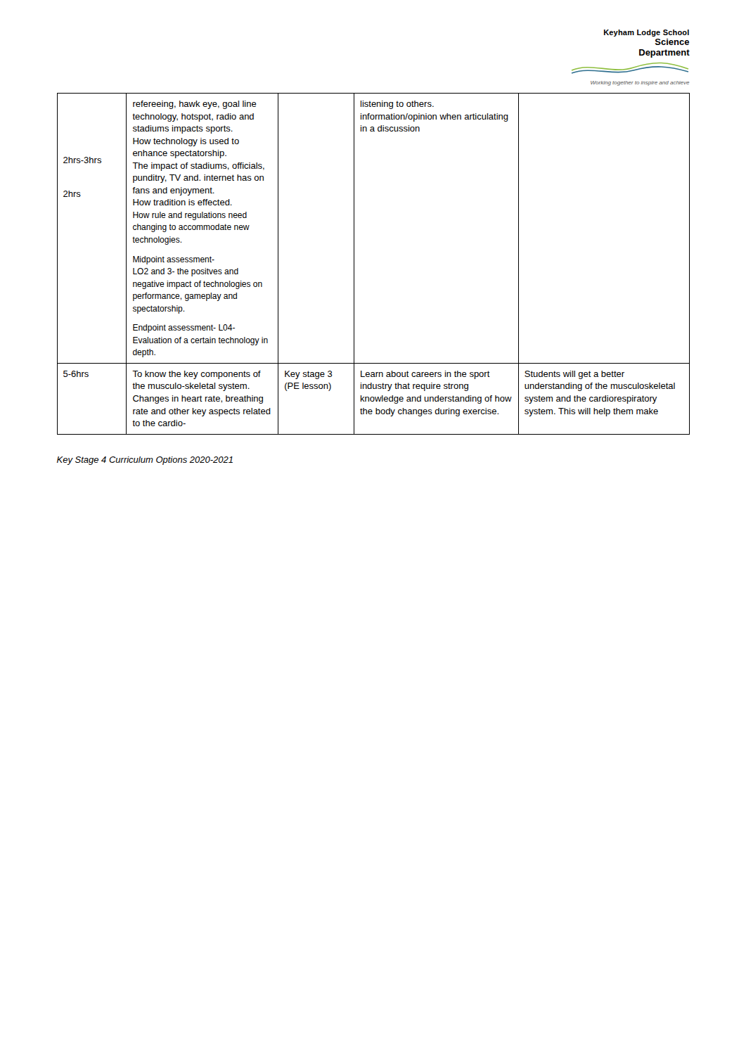Keyham Lodge School
Science
Department
Working together to inspire and achieve
| 2hrs-3hrs 2hrs | refereeing, hawk eye, goal line technology, hotspot, radio and stadiums impacts sports. How technology is used to enhance spectatorship. The impact of stadiums, officials, punditry, TV and. internet has on fans and enjoyment. How tradition is effected. How rule and regulations need changing to accommodate new technologies. Midpoint assessment- LO2 and 3- the positves and negative impact of technologies on performance, gameplay and spectatorship. Endpoint assessment- L04- Evaluation of a certain technology in depth. | | listening to others. information/opinion when articulating in a discussion | |
| 5-6hrs | To know the key components of the musculo-skeletal system. Changes in heart rate, breathing rate and other key aspects related to the cardio- | Key stage 3 (PE lesson) | Learn about careers in the sport industry that require strong knowledge and understanding of how the body changes during exercise. | Students will get a better understanding of the musculoskeletal system and the cardiorespiratory system. This will help them make |
Key Stage 4 Curriculum Options 2020-2021